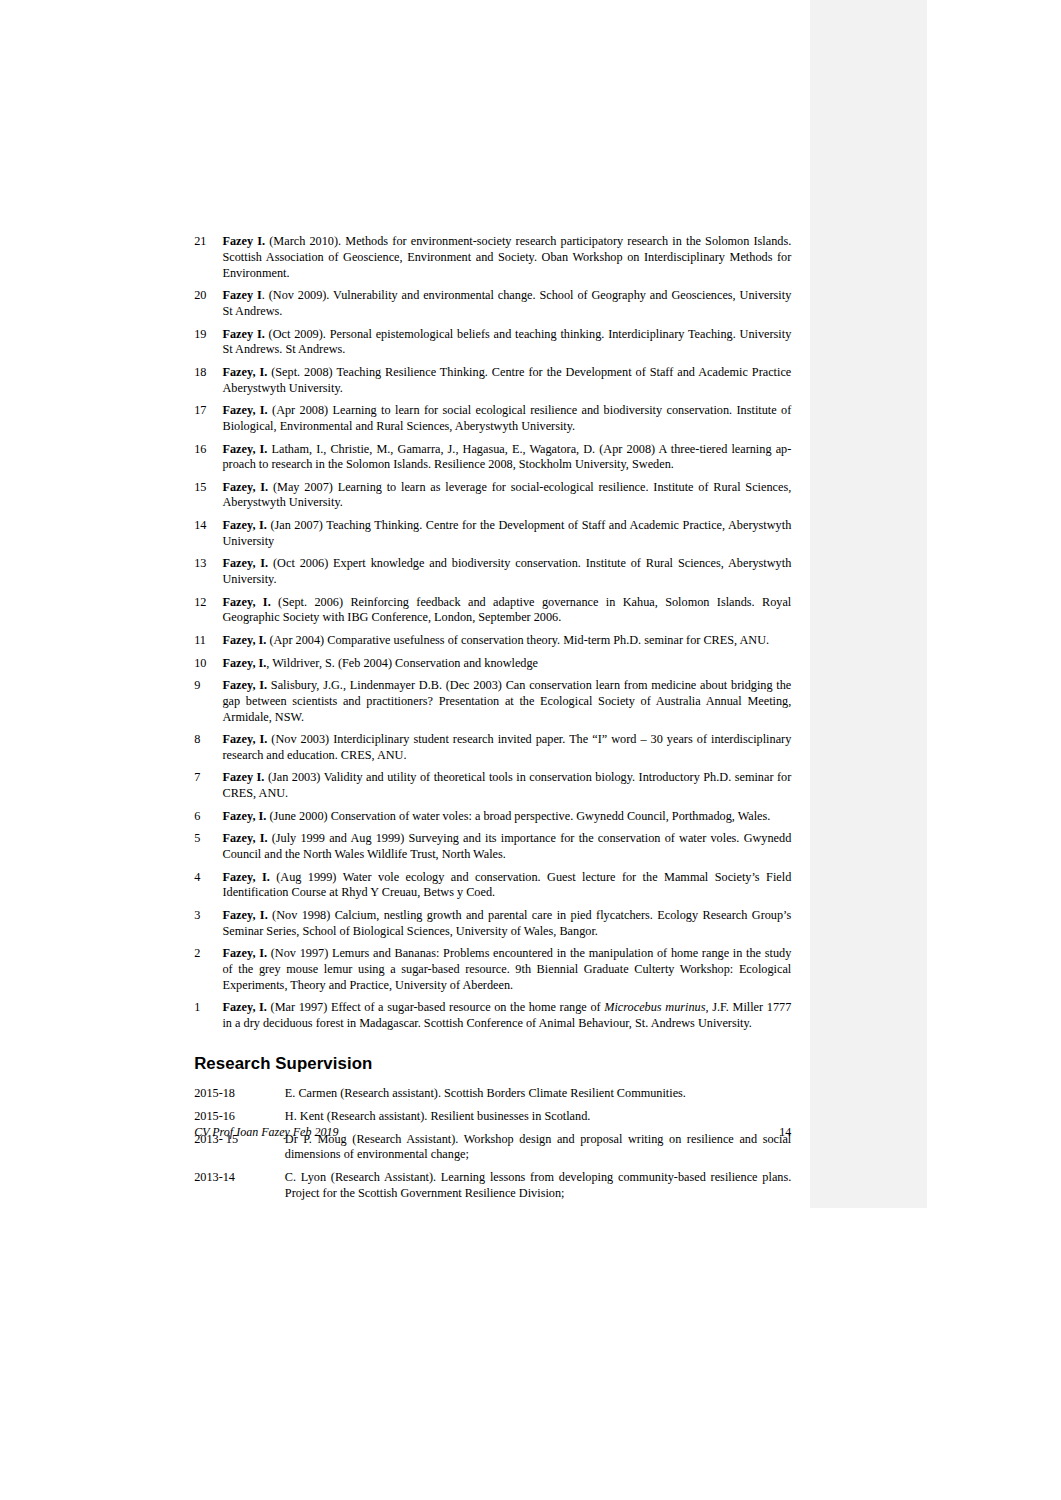21 Fazey I. (March 2010). Methods for environment-society research participatory research in the Solomon Islands. Scottish Association of Geoscience, Environment and Society. Oban Workshop on Interdisciplinary Methods for Environment.
20 Fazey I. (Nov 2009). Vulnerability and environmental change. School of Geography and Geosciences, University St Andrews.
19 Fazey I. (Oct 2009). Personal epistemological beliefs and teaching thinking. Interdiciplinary Teaching. University St Andrews. St Andrews.
18 Fazey, I. (Sept. 2008) Teaching Resilience Thinking. Centre for the Development of Staff and Academic Practice Aberystwyth University.
17 Fazey, I. (Apr 2008) Learning to learn for social ecological resilience and biodiversity conservation. Institute of Biological, Environmental and Rural Sciences, Aberystwyth University.
16 Fazey, I. Latham, I., Christie, M., Gamarra, J., Hagasua, E., Wagatora, D. (Apr 2008) A three-tiered learning approach to research in the Solomon Islands. Resilience 2008, Stockholm University, Sweden.
15 Fazey, I. (May 2007) Learning to learn as leverage for social-ecological resilience. Institute of Rural Sciences, Aberystwyth University.
14 Fazey, I. (Jan 2007) Teaching Thinking. Centre for the Development of Staff and Academic Practice, Aberystwyth University
13 Fazey, I. (Oct 2006) Expert knowledge and biodiversity conservation. Institute of Rural Sciences, Aberystwyth University.
12 Fazey, I. (Sept. 2006) Reinforcing feedback and adaptive governance in Kahua, Solomon Islands. Royal Geographic Society with IBG Conference, London, September 2006.
11 Fazey, I. (Apr 2004) Comparative usefulness of conservation theory. Mid-term Ph.D. seminar for CRES, ANU.
10 Fazey, I., Wildriver, S. (Feb 2004) Conservation and knowledge
9 Fazey, I. Salisbury, J.G., Lindenmayer D.B. (Dec 2003) Can conservation learn from medicine about bridging the gap between scientists and practitioners? Presentation at the Ecological Society of Australia Annual Meeting, Armidale, NSW.
8 Fazey, I. (Nov 2003) Interdiciplinary student research invited paper. The “I” word – 30 years of interdisciplinary research and education. CRES, ANU.
7 Fazey I. (Jan 2003) Validity and utility of theoretical tools in conservation biology. Introductory Ph.D. seminar for CRES, ANU.
6 Fazey, I. (June 2000) Conservation of water voles: a broad perspective. Gwynedd Council, Porthmadog, Wales.
5 Fazey, I. (July 1999 and Aug 1999) Surveying and its importance for the conservation of water voles. Gwynedd Council and the North Wales Wildlife Trust, North Wales.
4 Fazey, I. (Aug 1999) Water vole ecology and conservation. Guest lecture for the Mammal Society’s Field Identification Course at Rhyd Y Creuau, Betws y Coed.
3 Fazey, I. (Nov 1998) Calcium, nestling growth and parental care in pied flycatchers. Ecology Research Group’s Seminar Series, School of Biological Sciences, University of Wales, Bangor.
2 Fazey, I. (Nov 1997) Lemurs and Bananas: Problems encountered in the manipulation of home range in the study of the grey mouse lemur using a sugar-based resource. 9th Biennial Graduate Culterty Workshop: Ecological Experiments, Theory and Practice, University of Aberdeen.
1 Fazey, I. (Mar 1997) Effect of a sugar-based resource on the home range of Microcebus murinus, J.F. Miller 1777 in a dry deciduous forest in Madagascar. Scottish Conference of Animal Behaviour, St. Andrews University.
Research Supervision
| 2015-18 | E. Carmen (Research assistant). Scottish Borders Climate Resilient Communities. |
| 2015-16 | H. Kent (Research assistant). Resilient businesses in Scotland. |
| 2013- 15 | Dr P. Moug (Research Assistant). Workshop design and proposal writing on resilience and social dimensions of environmental change; |
| 2013-14 | C. Lyon (Research Assistant). Learning lessons from developing community-based resilience plans. Project for the Scottish Government Resilience Division; |
CV Prof Ioan Fazey Feb 2019
14